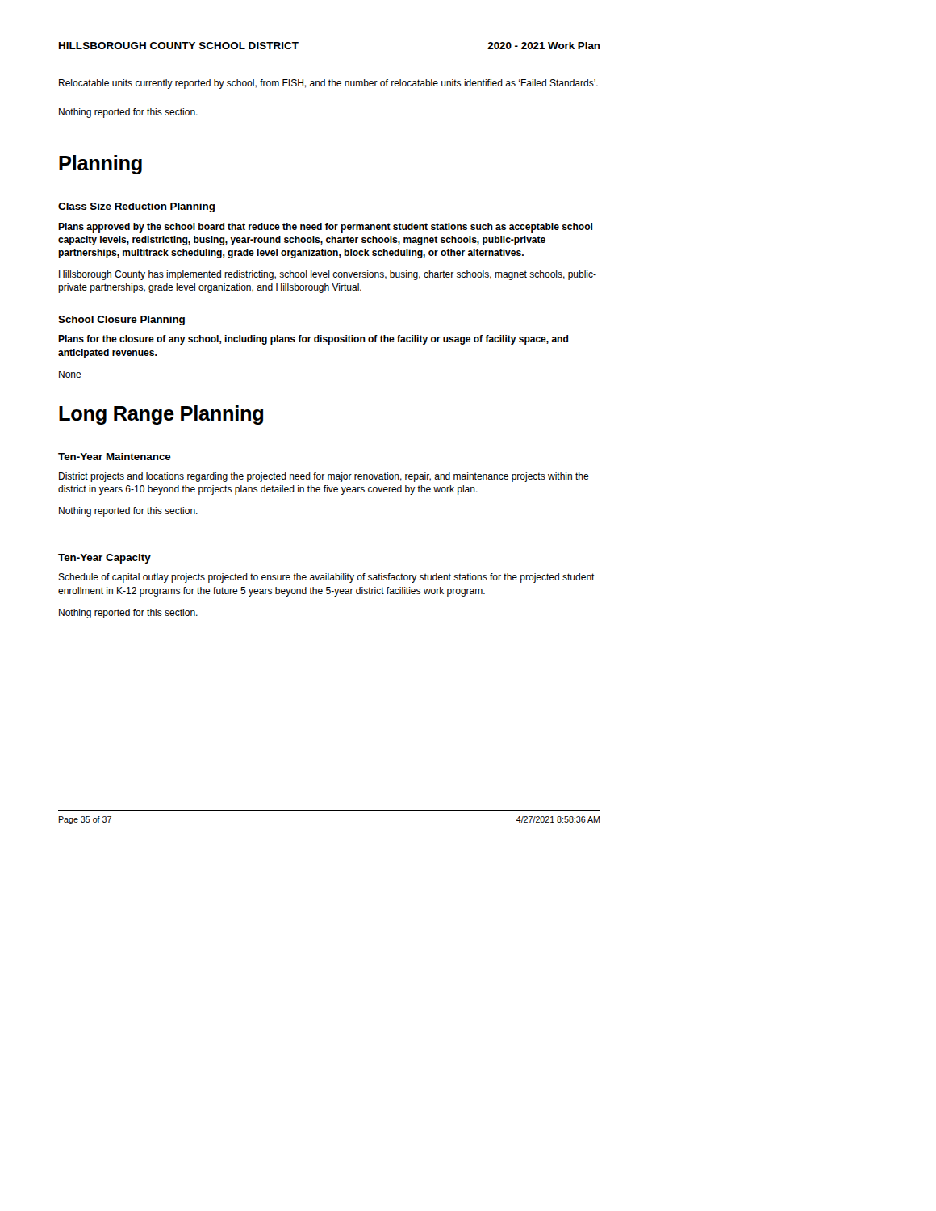HILLSBOROUGH COUNTY SCHOOL DISTRICT 2020 - 2021 Work Plan
Relocatable units currently reported by school, from FISH, and the number of relocatable units identified as ‘Failed Standards’.
Nothing reported for this section.
Planning
Class Size Reduction Planning
Plans approved by the school board that reduce the need for permanent student stations such as acceptable school capacity levels, redistricting, busing, year-round schools, charter schools, magnet schools, public-private partnerships, multitrack scheduling, grade level organization, block scheduling, or other alternatives.
Hillsborough County has implemented redistricting, school level conversions, busing, charter schools, magnet schools, public-private partnerships, grade level organization, and Hillsborough Virtual.
School Closure Planning
Plans for the closure of any school, including plans for disposition of the facility or usage of facility space, and anticipated revenues.
None
Long Range Planning
Ten-Year Maintenance
District projects and locations regarding the projected need for major renovation, repair, and maintenance projects within the district in years 6-10 beyond the projects plans detailed in the five years covered by the work plan.
Nothing reported for this section.
Ten-Year Capacity
Schedule of capital outlay projects projected to ensure the availability of satisfactory student stations for the projected student enrollment in K-12 programs for the future 5 years beyond the 5-year district facilities work program.
Nothing reported for this section.
Page 35 of 37 4/27/2021 8:58:36 AM